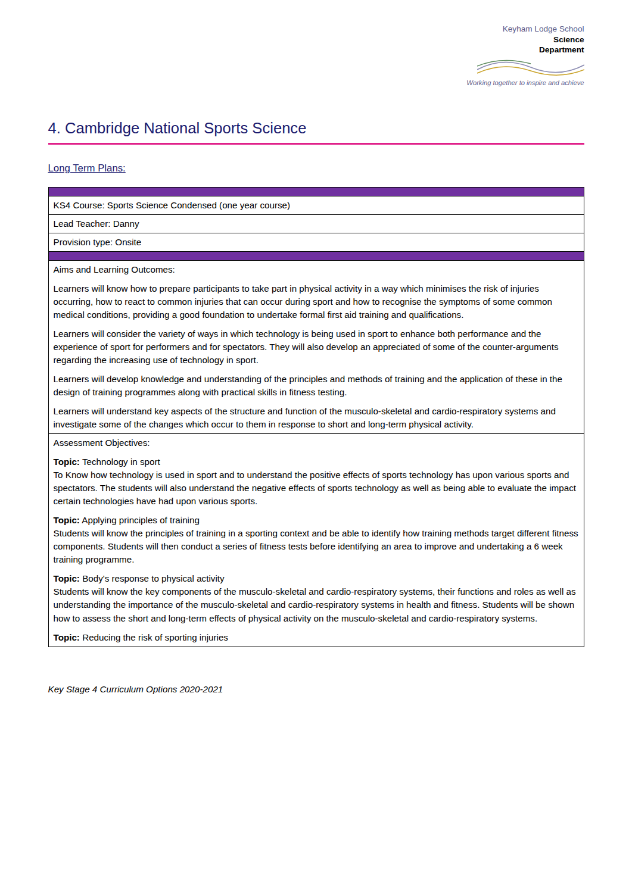Keyham Lodge School
Science
Department
Working together to inspire and achieve
4. Cambridge National Sports Science
Long Term Plans:
| KS4 Course: Sports Science Condensed (one year course) |
| Lead Teacher: Danny |
| Provision type: Onsite |
| Aims and Learning Outcomes: Learners will know how to prepare participants to take part in physical activity in a way which minimises the risk of injuries occurring, how to react to common injuries that can occur during sport and how to recognise the symptoms of some common medical conditions, providing a good foundation to undertake formal first aid training and qualifications. Learners will consider the variety of ways in which technology is being used in sport to enhance both performance and the experience of sport for performers and for spectators. They will also develop an appreciated of some of the counter-arguments regarding the increasing use of technology in sport. Learners will develop knowledge and understanding of the principles and methods of training and the application of these in the design of training programmes along with practical skills in fitness testing. Learners will understand key aspects of the structure and function of the musculo-skeletal and cardio-respiratory systems and investigate some of the changes which occur to them in response to short and long-term physical activity. |
| Assessment Objectives: Topic: Technology in sport To Know how technology is used in sport and to understand the positive effects of sports technology has upon various sports and spectators. The students will also understand the negative effects of sports technology as well as being able to evaluate the impact certain technologies have had upon various sports. Topic: Applying principles of training Students will know the principles of training in a sporting context and be able to identify how training methods target different fitness components. Students will then conduct a series of fitness tests before identifying an area to improve and undertaking a 6 week training programme. Topic: Body's response to physical activity Students will know the key components of the musculo-skeletal and cardio-respiratory systems, their functions and roles as well as understanding the importance of the musculo-skeletal and cardio-respiratory systems in health and fitness. Students will be shown how to assess the short and long-term effects of physical activity on the musculo-skeletal and cardio-respiratory systems. Topic: Reducing the risk of sporting injuries |
Key Stage 4 Curriculum Options 2020-2021